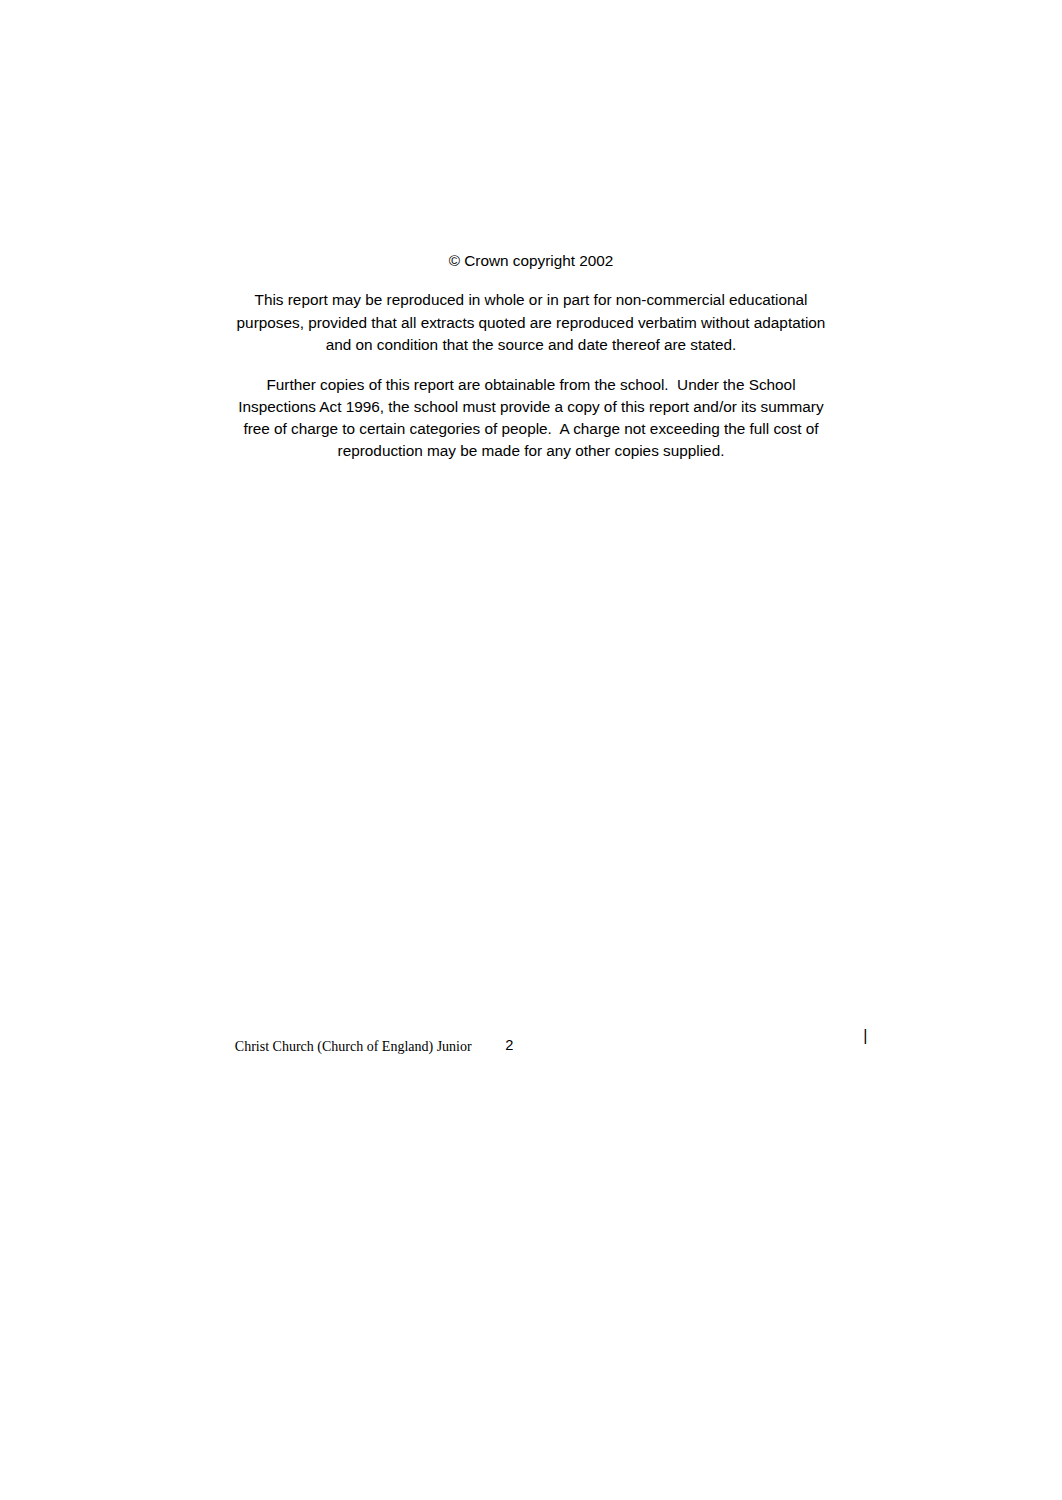© Crown copyright 2002
This report may be reproduced in whole or in part for non-commercial educational purposes, provided that all extracts quoted are reproduced verbatim without adaptation and on condition that the source and date thereof are stated.
Further copies of this report are obtainable from the school. Under the School Inspections Act 1996, the school must provide a copy of this report and/or its summary free of charge to certain categories of people. A charge not exceeding the full cost of reproduction may be made for any other copies supplied.
Christ Church (Church of England) Junior 2 |